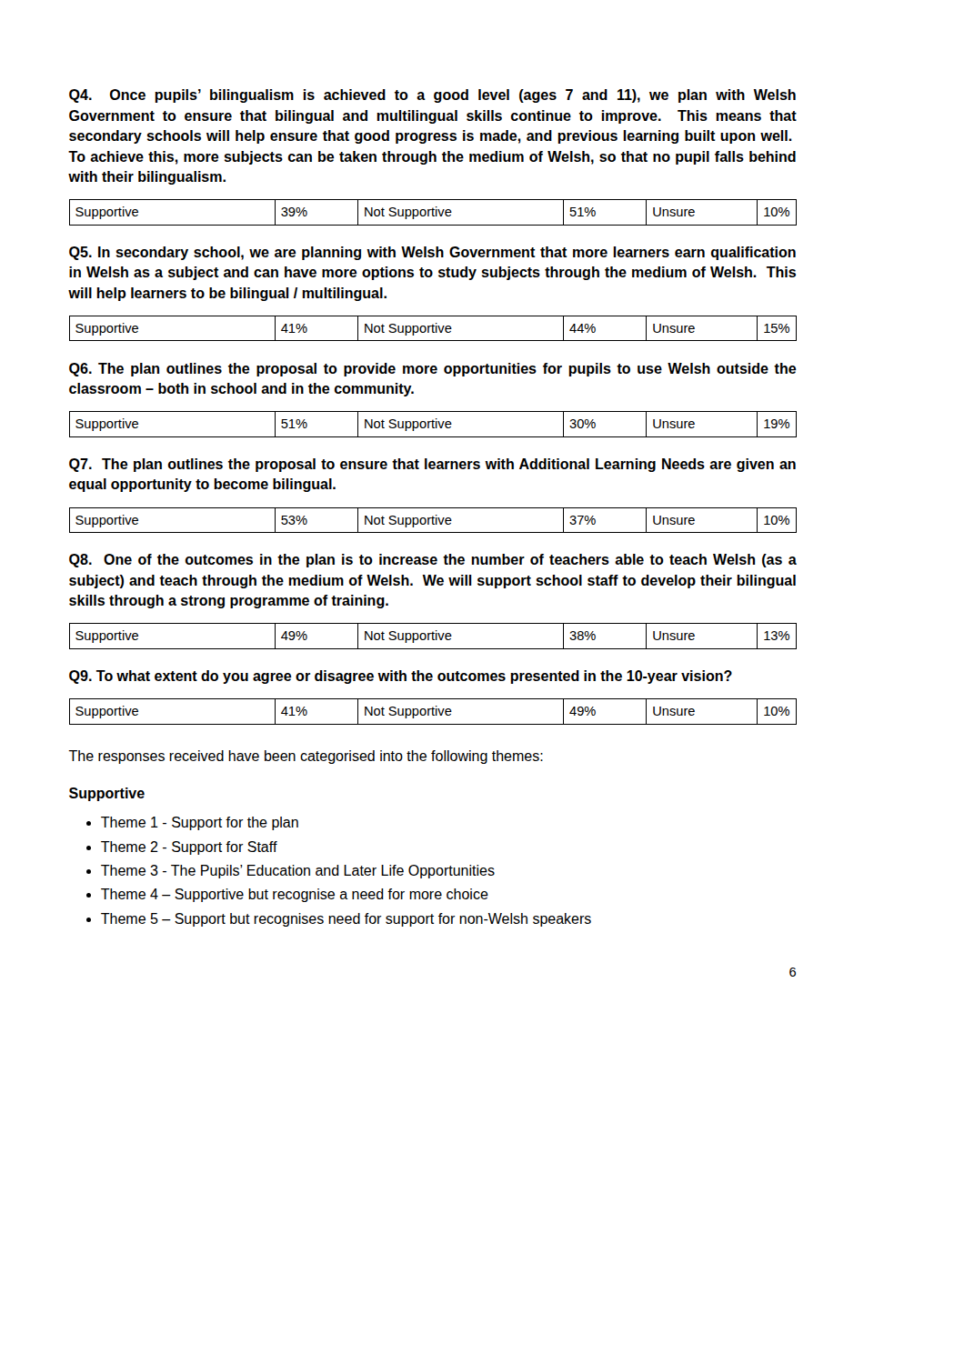Q4. Once pupils’ bilingualism is achieved to a good level (ages 7 and 11), we plan with Welsh Government to ensure that bilingual and multilingual skills continue to improve. This means that secondary schools will help ensure that good progress is made, and previous learning built upon well. To achieve this, more subjects can be taken through the medium of Welsh, so that no pupil falls behind with their bilingualism.
| Supportive | 39% | Not Supportive | 51% | Unsure | 10% |
Q5. In secondary school, we are planning with Welsh Government that more learners earn qualification in Welsh as a subject and can have more options to study subjects through the medium of Welsh. This will help learners to be bilingual / multilingual.
| Supportive | 41% | Not Supportive | 44% | Unsure | 15% |
Q6. The plan outlines the proposal to provide more opportunities for pupils to use Welsh outside the classroom – both in school and in the community.
| Supportive | 51% | Not Supportive | 30% | Unsure | 19% |
Q7. The plan outlines the proposal to ensure that learners with Additional Learning Needs are given an equal opportunity to become bilingual.
| Supportive | 53% | Not Supportive | 37% | Unsure | 10% |
Q8. One of the outcomes in the plan is to increase the number of teachers able to teach Welsh (as a subject) and teach through the medium of Welsh. We will support school staff to develop their bilingual skills through a strong programme of training.
| Supportive | 49% | Not Supportive | 38% | Unsure | 13% |
Q9. To what extent do you agree or disagree with the outcomes presented in the 10-year vision?
| Supportive | 41% | Not Supportive | 49% | Unsure | 10% |
The responses received have been categorised into the following themes:
Supportive
Theme 1 - Support for the plan
Theme 2 - Support for Staff
Theme 3 - The Pupils’ Education and Later Life Opportunities
Theme 4 – Supportive but recognise a need for more choice
Theme 5 – Support but recognises need for support for non-Welsh speakers
6